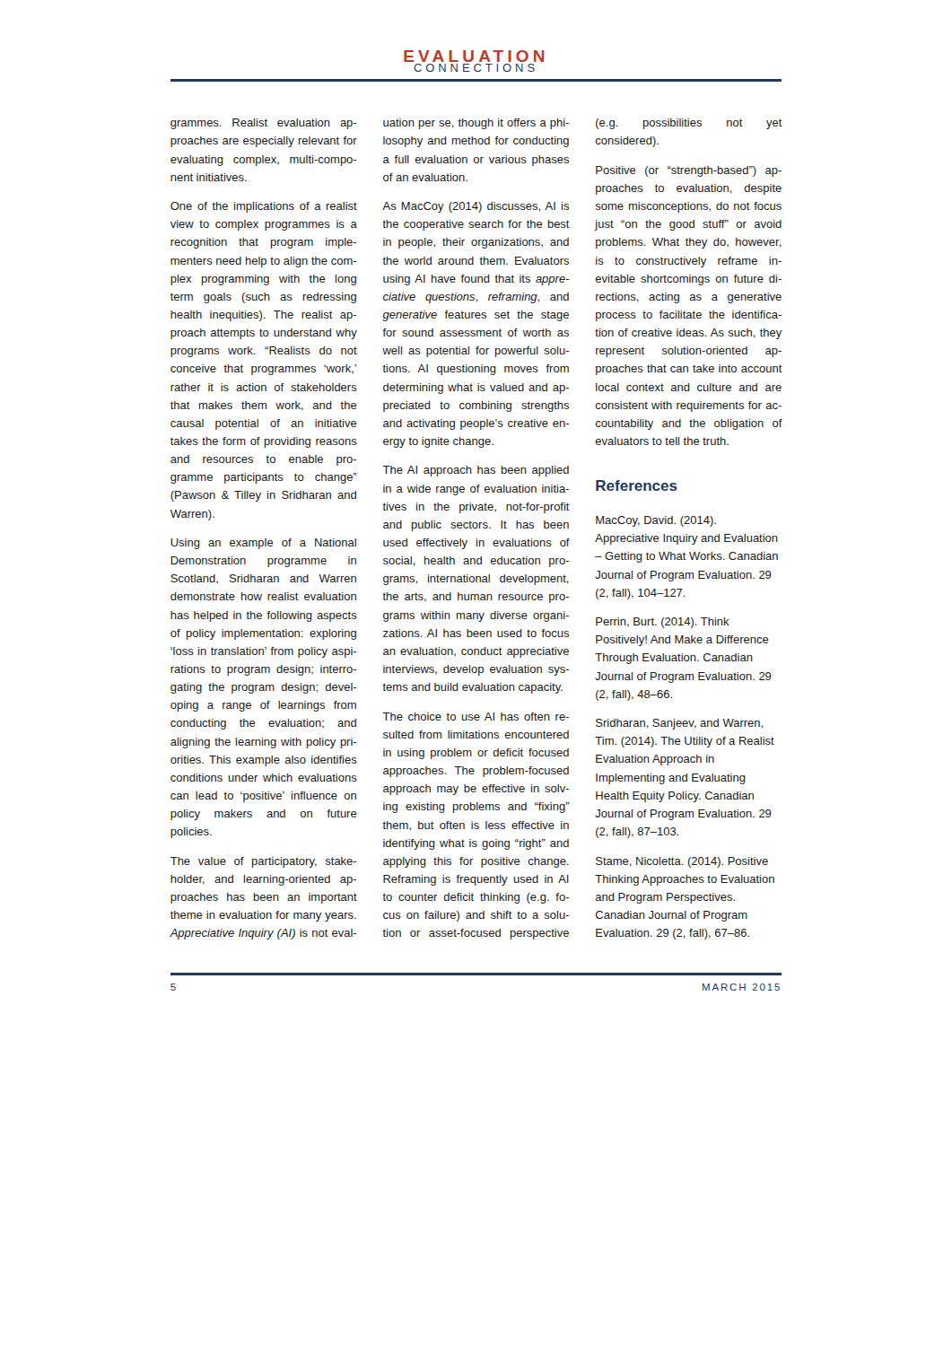Evaluation
Connections
grammes. Realist evaluation approaches are especially relevant for evaluating complex, multi-component initiatives.
One of the implications of a realist view to complex programmes is a recognition that program implementers need help to align the complex programming with the long term goals (such as redressing health inequities). The realist approach attempts to understand why programs work. “Realists do not conceive that programmes ‘work,’ rather it is action of stakeholders that makes them work, and the causal potential of an initiative takes the form of providing reasons and resources to enable programme participants to change” (Pawson & Tilley in Sridharan and Warren).
Using an example of a National Demonstration programme in Scotland, Sridharan and Warren demonstrate how realist evaluation has helped in the following aspects of policy implementation: exploring ‘loss in translation’ from policy aspirations to program design; interrogating the program design; developing a range of learnings from conducting the evaluation; and aligning the learning with policy priorities. This example also identifies conditions under which evaluations can lead to ‘positive’ influence on policy makers and on future policies.
The value of participatory, stakeholder, and learning-oriented approaches has been an important theme in evaluation for many years. Appreciative Inquiry (AI) is not evaluation per se, though it offers a philosophy and method for conducting a full evaluation or various phases of an evaluation.
As MacCoy (2014) discusses, AI is the cooperative search for the best in people, their organizations, and the world around them. Evaluators using AI have found that its appreciative questions, reframing, and generative features set the stage for sound assessment of worth as well as potential for powerful solutions. AI questioning moves from determining what is valued and appreciated to combining strengths and activating people’s creative energy to ignite change.
The AI approach has been applied in a wide range of evaluation initiatives in the private, not-for-profit and public sectors. It has been used effectively in evaluations of social, health and education programs, international development, the arts, and human resource programs within many diverse organizations. AI has been used to focus an evaluation, conduct appreciative interviews, develop evaluation systems and build evaluation capacity.
The choice to use AI has often resulted from limitations encountered in using problem or deficit focused approaches. The problem-focused approach may be effective in solving existing problems and “fixing” them, but often is less effective in identifying what is going “right” and applying this for positive change. Reframing is frequently used in AI to counter deficit thinking (e.g. focus on failure) and shift to a solution or asset-focused perspective (e.g. possibilities not yet considered).
Positive (or “strength-based”) approaches to evaluation, despite some misconceptions, do not focus just “on the good stuff” or avoid problems. What they do, however, is to constructively reframe inevitable shortcomings on future directions, acting as a generative process to facilitate the identification of creative ideas. As such, they represent solution-oriented approaches that can take into account local context and culture and are consistent with requirements for accountability and the obligation of evaluators to tell the truth.
References
MacCoy, David. (2014). Appreciative Inquiry and Evaluation – Getting to What Works. Canadian Journal of Program Evaluation. 29 (2, fall), 104–127.
Perrin, Burt. (2014). Think Positively! And Make a Difference Through Evaluation. Canadian Journal of Program Evaluation. 29 (2, fall), 48–66.
Sridharan, Sanjeev, and Warren, Tim. (2014). The Utility of a Realist Evaluation Approach in Implementing and Evaluating Health Equity Policy. Canadian Journal of Program Evaluation. 29 (2, fall), 87–103.
Stame, Nicoletta. (2014). Positive Thinking Approaches to Evaluation and Program Perspectives. Canadian Journal of Program Evaluation. 29 (2, fall), 67–86.
5 March 2015